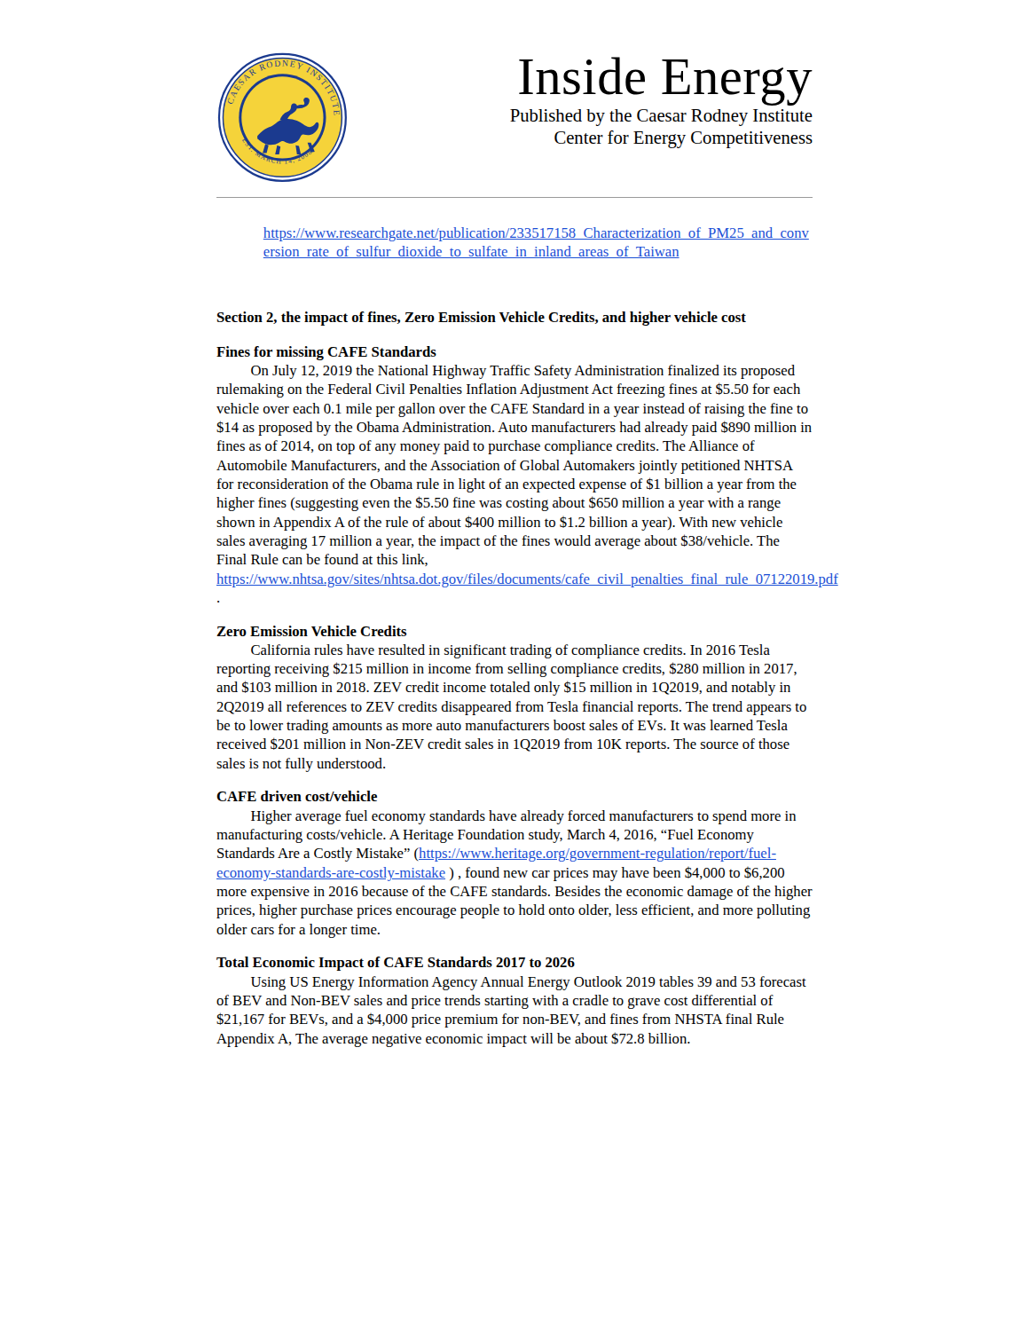CAESAR RODNEY INSTITUTE EST. MARCH 14, 2008
Inside Energy
Published by the Caesar Rodney Institute
Center for Energy Competitiveness
https://www.researchgate.net/publication/233517158_Characterization_of_PM25_and_conversion_rate_of_sulfur_dioxide_to_sulfate_in_inland_areas_of_Taiwan
Section 2, the impact of fines, Zero Emission Vehicle Credits, and higher vehicle cost
Fines for missing CAFE Standards
On July 12, 2019 the National Highway Traffic Safety Administration finalized its proposed rulemaking on the Federal Civil Penalties Inflation Adjustment Act freezing fines at $5.50 for each vehicle over each 0.1 mile per gallon over the CAFE Standard in a year instead of raising the fine to $14 as proposed by the Obama Administration. Auto manufacturers had already paid $890 million in fines as of 2014, on top of any money paid to purchase compliance credits. The Alliance of Automobile Manufacturers, and the Association of Global Automakers jointly petitioned NHTSA for reconsideration of the Obama rule in light of an expected expense of $1 billion a year from the higher fines (suggesting even the $5.50 fine was costing about $650 million a year with a range shown in Appendix A of the rule of about $400 million to $1.2 billion a year). With new vehicle sales averaging 17 million a year, the impact of the fines would average about $38/vehicle. The Final Rule can be found at this link, https://www.nhtsa.gov/sites/nhtsa.dot.gov/files/documents/cafe_civil_penalties_final_rule_07122019.pdf .
Zero Emission Vehicle Credits
California rules have resulted in significant trading of compliance credits. In 2016 Tesla reporting receiving $215 million in income from selling compliance credits, $280 million in 2017, and $103 million in 2018. ZEV credit income totaled only $15 million in 1Q2019, and notably in 2Q2019 all references to ZEV credits disappeared from Tesla financial reports. The trend appears to be to lower trading amounts as more auto manufacturers boost sales of EVs. It was learned Tesla received $201 million in Non-ZEV credit sales in 1Q2019 from 10K reports. The source of those sales is not fully understood.
CAFE driven cost/vehicle
Higher average fuel economy standards have already forced manufacturers to spend more in manufacturing costs/vehicle. A Heritage Foundation study, March 4, 2016, “Fuel Economy Standards Are a Costly Mistake” (https://www.heritage.org/government-regulation/report/fuel-economy-standards-are-costly-mistake ) , found new car prices may have been $4,000 to $6,200 more expensive in 2016 because of the CAFE standards. Besides the economic damage of the higher prices, higher purchase prices encourage people to hold onto older, less efficient, and more polluting older cars for a longer time.
Total Economic Impact of CAFE Standards 2017 to 2026
Using US Energy Information Agency Annual Energy Outlook 2019 tables 39 and 53 forecast of BEV and Non-BEV sales and price trends starting with a cradle to grave cost differential of $21,167 for BEVs, and a $4,000 price premium for non-BEV, and fines from NHSTA final Rule Appendix A, The average negative economic impact will be about $72.8 billion.